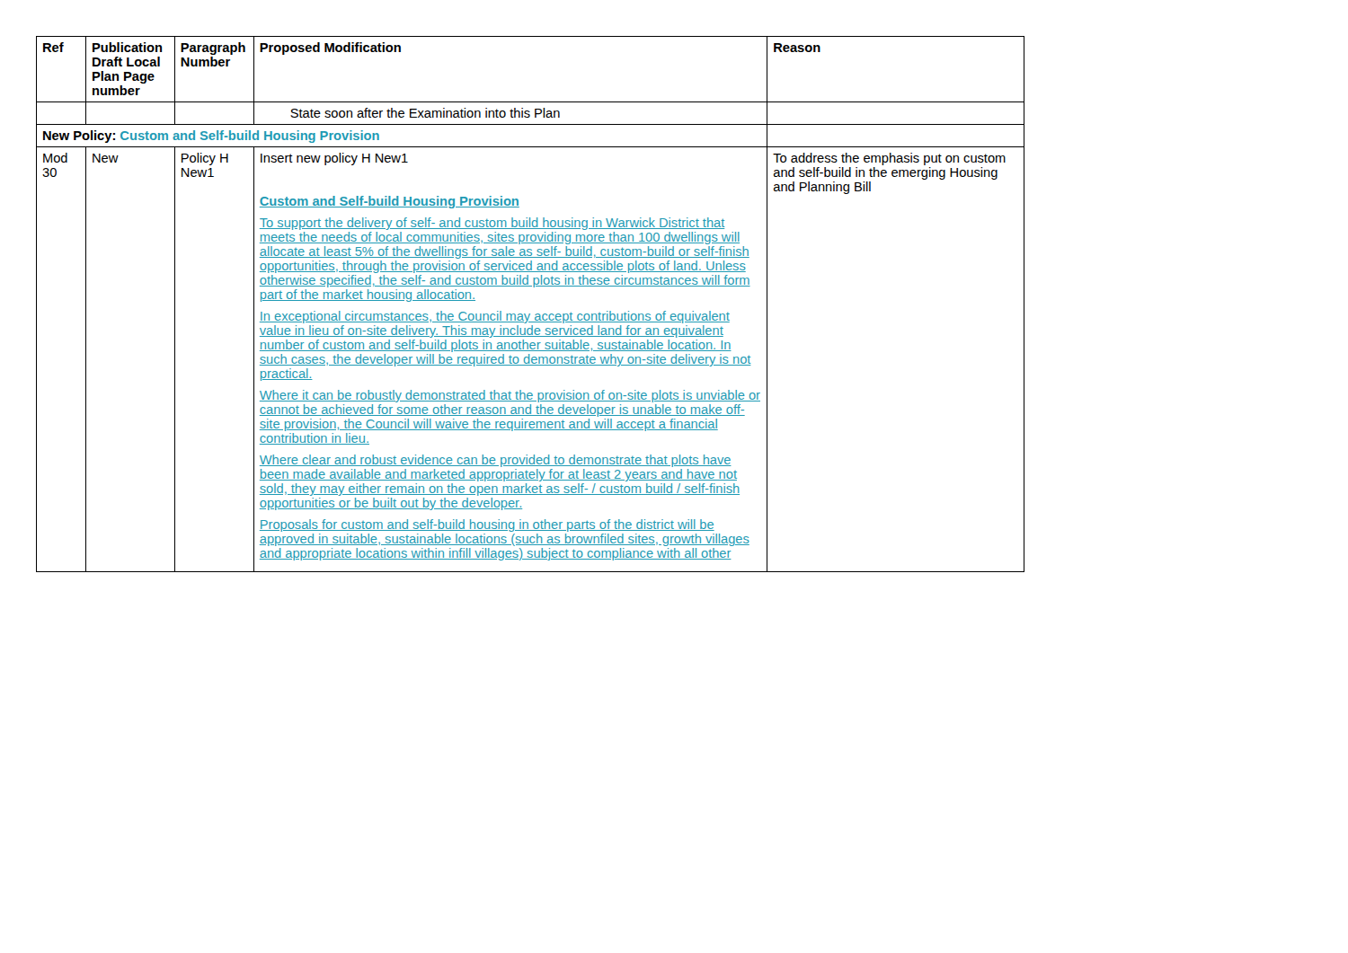| Ref | Publication Draft Local Plan Page number | Paragraph Number | Proposed Modification | Reason |
| --- | --- | --- | --- | --- |
| | | | State soon after the Examination into this Plan | |
| New Policy: Custom and Self-build Housing Provision | |
| Mod 30 | New | Policy H New1 | Insert new policy H New1 Custom and Self-build Housing Provision To support the delivery of self- and custom build housing in Warwick District that meets the needs of local communities, sites providing more than 100 dwellings will allocate at least 5% of the dwellings for sale as self- build, custom-build or self-finish opportunities, through the provision of serviced and accessible plots of land. Unless otherwise specified, the self- and custom build plots in these circumstances will form part of the market housing allocation. In exceptional circumstances, the Council may accept contributions of equivalent value in lieu of on-site delivery. This may include serviced land for an equivalent number of custom and self-build plots in another suitable, sustainable location. In such cases, the developer will be required to demonstrate why on-site delivery is not practical. Where it can be robustly demonstrated that the provision of on-site plots is unviable or cannot be achieved for some other reason and the developer is unable to make off-site provision, the Council will waive the requirement and will accept a financial contribution in lieu. Where clear and robust evidence can be provided to demonstrate that plots have been made available and marketed appropriately for at least 2 years and have not sold, they may either remain on the open market as self- / custom build / self-finish opportunities or be built out by the developer. Proposals for custom and self-build housing in other parts of the district will be approved in suitable, sustainable locations (such as brownfiled sites, growth villages and appropriate locations within infill villages) subject to compliance with all other | To address the emphasis put on custom and self-build in the emerging Housing and Planning Bill |